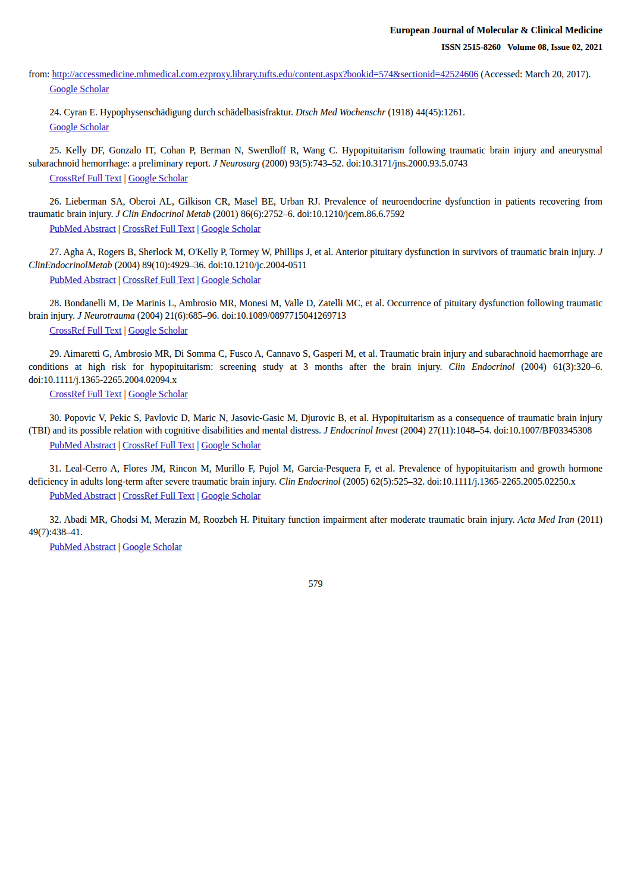European Journal of Molecular & Clinical Medicine
ISSN 2515-8260 Volume 08, Issue 02, 2021
from: http://accessmedicine.mhmedical.com.ezproxy.library.tufts.edu/content.aspx?bookid=574&sectionid=42524606 (Accessed: March 20, 2017).
Google Scholar
24. Cyran E. Hypophysenschädigung durch schädelbasisfraktur. Dtsch Med Wochenschr (1918) 44(45):1261.
Google Scholar
25. Kelly DF, Gonzalo IT, Cohan P, Berman N, Swerdloff R, Wang C. Hypopituitarism following traumatic brain injury and aneurysmal subarachnoid hemorrhage: a preliminary report. J Neurosurg (2000) 93(5):743–52. doi:10.3171/jns.2000.93.5.0743
CrossRef Full Text | Google Scholar
26. Lieberman SA, Oberoi AL, Gilkison CR, Masel BE, Urban RJ. Prevalence of neuroendocrine dysfunction in patients recovering from traumatic brain injury. J Clin Endocrinol Metab (2001) 86(6):2752–6. doi:10.1210/jcem.86.6.7592
PubMed Abstract | CrossRef Full Text | Google Scholar
27. Agha A, Rogers B, Sherlock M, O'Kelly P, Tormey W, Phillips J, et al. Anterior pituitary dysfunction in survivors of traumatic brain injury. J ClinEndocrinolMetab (2004) 89(10):4929–36. doi:10.1210/jc.2004-0511
PubMed Abstract | CrossRef Full Text | Google Scholar
28. Bondanelli M, De Marinis L, Ambrosio MR, Monesi M, Valle D, Zatelli MC, et al. Occurrence of pituitary dysfunction following traumatic brain injury. J Neurotrauma (2004) 21(6):685–96. doi:10.1089/0897715041269713
CrossRef Full Text | Google Scholar
29. Aimaretti G, Ambrosio MR, Di Somma C, Fusco A, Cannavo S, Gasperi M, et al. Traumatic brain injury and subarachnoid haemorrhage are conditions at high risk for hypopituitarism: screening study at 3 months after the brain injury. Clin Endocrinol (2004) 61(3):320–6. doi:10.1111/j.1365-2265.2004.02094.x
CrossRef Full Text | Google Scholar
30. Popovic V, Pekic S, Pavlovic D, Maric N, Jasovic-Gasic M, Djurovic B, et al. Hypopituitarism as a consequence of traumatic brain injury (TBI) and its possible relation with cognitive disabilities and mental distress. J Endocrinol Invest (2004) 27(11):1048–54. doi:10.1007/BF03345308
PubMed Abstract | CrossRef Full Text | Google Scholar
31. Leal-Cerro A, Flores JM, Rincon M, Murillo F, Pujol M, Garcia-Pesquera F, et al. Prevalence of hypopituitarism and growth hormone deficiency in adults long-term after severe traumatic brain injury. Clin Endocrinol (2005) 62(5):525–32. doi:10.1111/j.1365-2265.2005.02250.x
PubMed Abstract | CrossRef Full Text | Google Scholar
32. Abadi MR, Ghodsi M, Merazin M, Roozbeh H. Pituitary function impairment after moderate traumatic brain injury. Acta Med Iran (2011) 49(7):438–41.
PubMed Abstract | Google Scholar
579